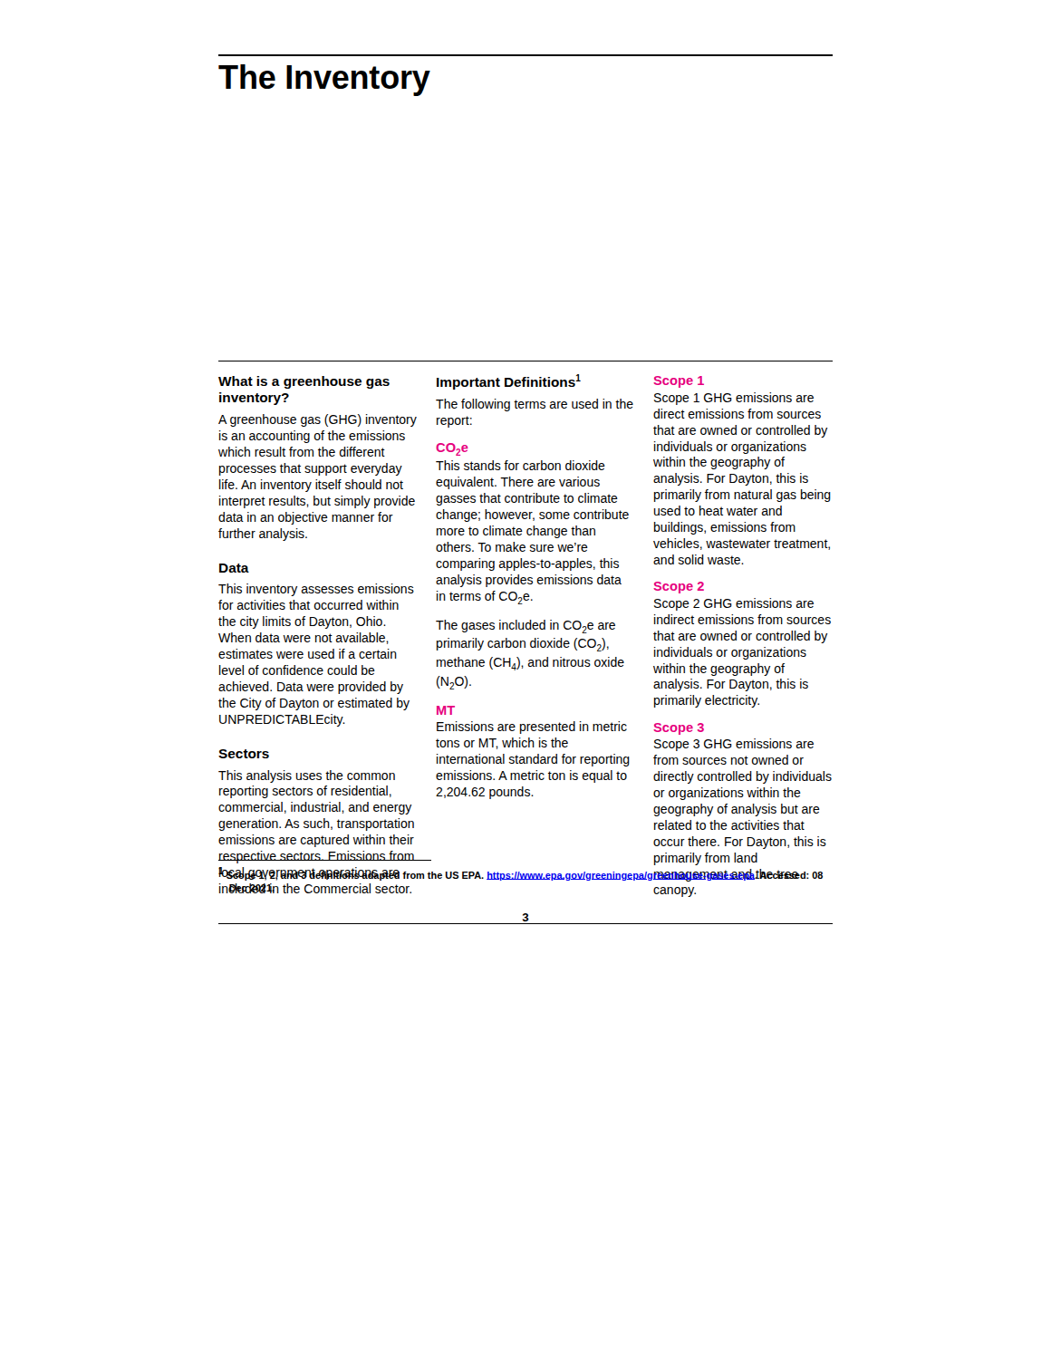The Inventory
What is a greenhouse gas inventory?
A greenhouse gas (GHG) inventory is an accounting of the emissions which result from the different processes that support everyday life. An inventory itself should not interpret results, but simply provide data in an objective manner for further analysis.
Data
This inventory assesses emissions for activities that occurred within the city limits of Dayton, Ohio. When data were not available, estimates were used if a certain level of confidence could be achieved. Data were provided by the City of Dayton or estimated by UNPREDICTABLEcity.
Sectors
This analysis uses the common reporting sectors of residential, commercial, industrial, and energy generation. As such, transportation emissions are captured within their respective sectors. Emissions from local government operations are included in the Commercial sector.
Important Definitions1
The following terms are used in the report:
CO2e
This stands for carbon dioxide equivalent. There are various gasses that contribute to climate change; however, some contribute more to climate change than others. To make sure we’re comparing apples-to-apples, this analysis provides emissions data in terms of CO2e.
The gases included in CO2e are primarily carbon dioxide (CO2), methane (CH4), and nitrous oxide (N2O).
MT
Emissions are presented in metric tons or MT, which is the international standard for reporting emissions. A metric ton is equal to 2,204.62 pounds.
Scope 1
Scope 1 GHG emissions are direct emissions from sources that are owned or controlled by individuals or organizations within the geography of analysis. For Dayton, this is primarily from natural gas being used to heat water and buildings, emissions from vehicles, wastewater treatment, and solid waste.
Scope 2
Scope 2 GHG emissions are indirect emissions from sources that are owned or controlled by individuals or organizations within the geography of analysis. For Dayton, this is primarily electricity.
Scope 3
Scope 3 GHG emissions are from sources not owned or directly controlled by individuals or organizations within the geography of analysis but are related to the activities that occur there. For Dayton, this is primarily from land management and the tree canopy.
1 Scope 1, 2, and 3 definitions adapted from the US EPA. https://www.epa.gov/greeningepa/greenhouse-gases-epa. Accessed: 08 Dec 2021.
3